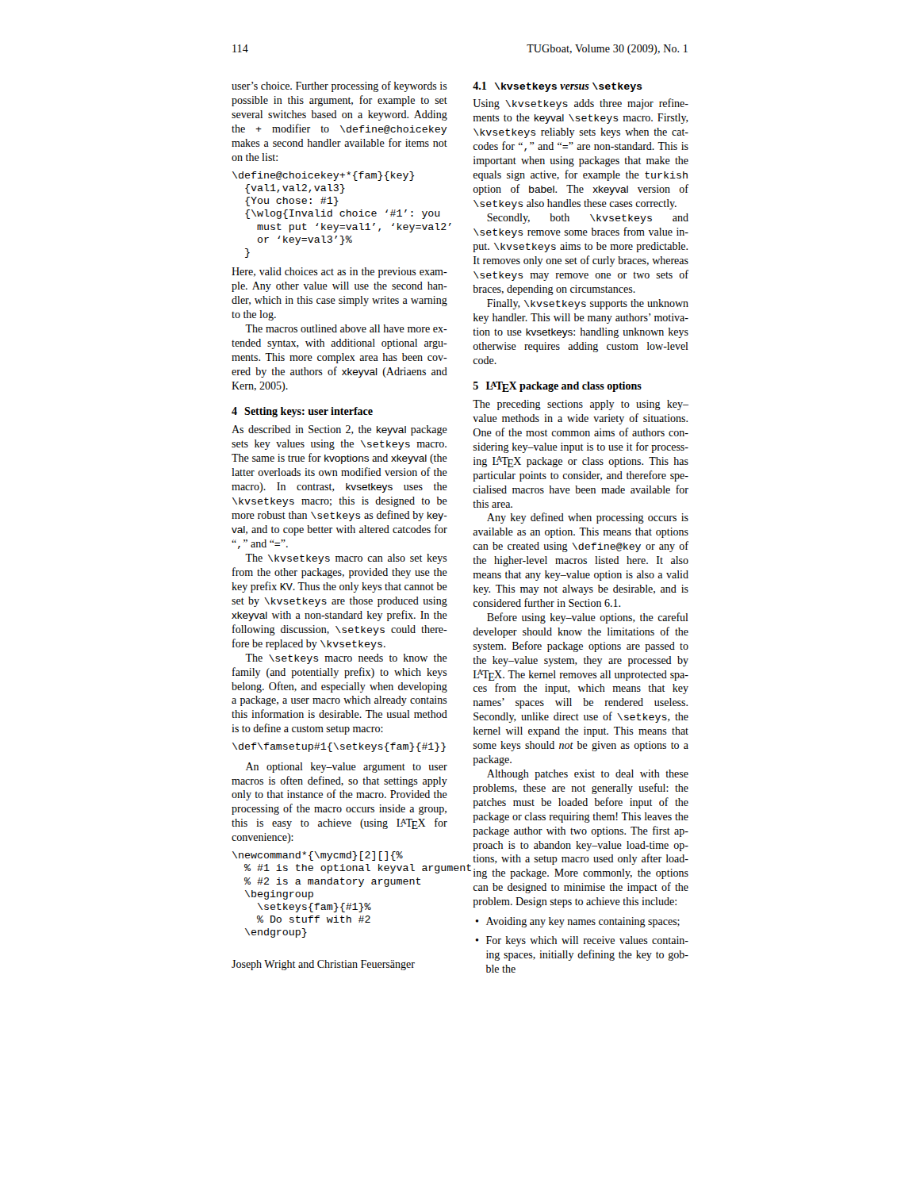114 TUGboat, Volume 30 (2009), No. 1
user’s choice. Further processing of keywords is possible in this argument, for example to set several switches based on a keyword. Adding the + modifier to \define@choicekey makes a second handler available for items not on the list:
\define@choicekey+*{fam}{key}
  {val1,val2,val3}
  {You chose: #1}
  {\wlog{Invalid choice ‘#1’: you
    must put ‘key=val1’, ‘key=val2’
    or ‘key=val3’}%
  }
Here, valid choices act as in the previous example. Any other value will use the second handler, which in this case simply writes a warning to the log.
The macros outlined above all have more extended syntax, with additional optional arguments. This more complex area has been covered by the authors of xkeyval (Adriaens and Kern, 2005).
4 Setting keys: user interface
As described in Section 2, the keyval package sets key values using the \setkeys macro. The same is true for kvoptions and xkeyval (the latter overloads its own modified version of the macro). In contrast, kvsetkeys uses the \kvsetkeys macro; this is designed to be more robust than \setkeys as defined by keyval, and to cope better with altered catcodes for “,” and “=”.
The \kvsetkeys macro can also set keys from the other packages, provided they use the key prefix KV. Thus the only keys that cannot be set by \kvsetkeys are those produced using xkeyval with a non-standard key prefix. In the following discussion, \setkeys could therefore be replaced by \kvsetkeys.
The \setkeys macro needs to know the family (and potentially prefix) to which keys belong. Often, and especially when developing a package, a user macro which already contains this information is desirable. The usual method is to define a custom setup macro:
\def\famsetup#1{\setkeys{fam}{#1}}
An optional key–value argument to user macros is often defined, so that settings apply only to that instance of the macro. Provided the processing of the macro occurs inside a group, this is easy to achieve (using La Te X for convenience):
\newcommand*{\mycmd}[2][]{%
  % #1 is the optional keyval argument
  % #2 is a mandatory argument
  \begingroup
    \setkeys{fam}{#1}%
    % Do stuff with #2
  \endgroup}
Joseph Wright and Christian Feuersänger
4.1\kvsetkeys versus \setkeys
Using \kvsetkeys adds three major refinements to the keyval \setkeys macro. Firstly, \kvsetkeys reliably sets keys when the catcodes for “,” and “=” are non-standard. This is important when using packages that make the equals sign active, for example the turkish option of babel. The xkeyval version of \setkeys also handles these cases correctly.
Secondly, both \kvsetkeys and \setkeys remove some braces from value input. \kvsetkeys aims to be more predictable. It removes only one set of curly braces, whereas \setkeys may remove one or two sets of braces, depending on circumstances.
Finally, \kvsetkeys supports the unknown key handler. This will be many authors’ motivation to use kvsetkeys: handling unknown keys otherwise requires adding custom low-level code.
5 La Te X package and class options
The preceding sections apply to using key–value methods in a wide variety of situations. One of the most common aims of authors considering key–value input is to use it for processing La Te X package or class options. This has particular points to consider, and therefore specialised macros have been made available for this area.
Any key defined when processing occurs is available as an option. This means that options can be created using \define@key or any of the higher-level macros listed here. It also means that any key–value option is also a valid key. This may not always be desirable, and is considered further in Section 6.1.
Before using key–value options, the careful developer should know the limitations of the system. Before package options are passed to the key–value system, they are processed by La Te X. The kernel removes all unprotected spaces from the input, which means that key names’ spaces will be rendered useless. Secondly, unlike direct use of \setkeys, the kernel will expand the input. This means that some keys should not be given as options to a package.
Although patches exist to deal with these problems, these are not generally useful: the patches must be loaded before input of the package or class requiring them! This leaves the package author with two options. The first approach is to abandon key–value load-time options, with a setup macro used only after loading the package. More commonly, the options can be designed to minimise the impact of the problem. Design steps to achieve this include:
Avoiding any key names containing spaces;
For keys which will receive values containing spaces, initially defining the key to gobble the